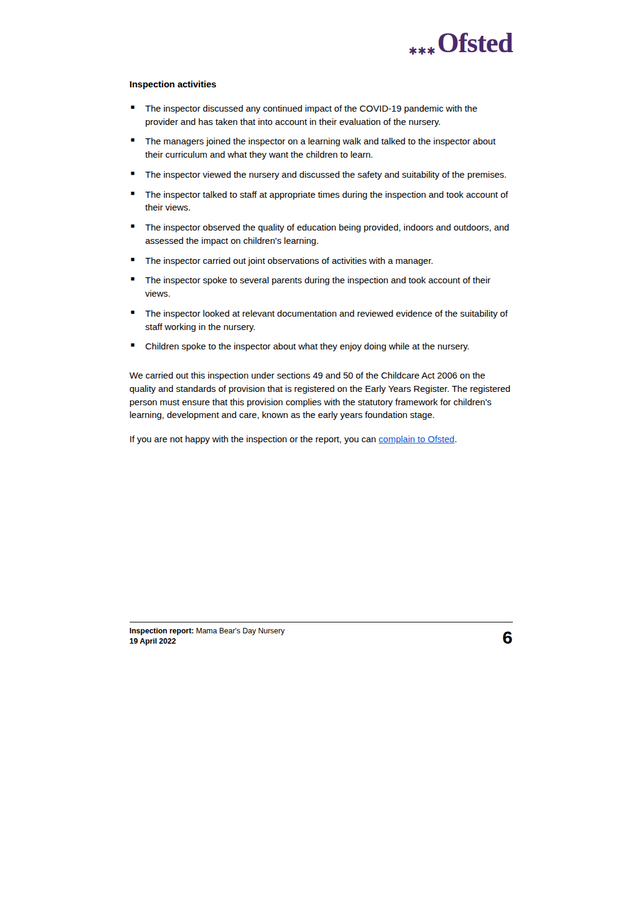✱✱✱Ofsted
Inspection activities
The inspector discussed any continued impact of the COVID-19 pandemic with the provider and has taken that into account in their evaluation of the nursery.
The managers joined the inspector on a learning walk and talked to the inspector about their curriculum and what they want the children to learn.
The inspector viewed the nursery and discussed the safety and suitability of the premises.
The inspector talked to staff at appropriate times during the inspection and took account of their views.
The inspector observed the quality of education being provided, indoors and outdoors, and assessed the impact on children's learning.
The inspector carried out joint observations of activities with a manager.
The inspector spoke to several parents during the inspection and took account of their views.
The inspector looked at relevant documentation and reviewed evidence of the suitability of staff working in the nursery.
Children spoke to the inspector about what they enjoy doing while at the nursery.
We carried out this inspection under sections 49 and 50 of the Childcare Act 2006 on the quality and standards of provision that is registered on the Early Years Register. The registered person must ensure that this provision complies with the statutory framework for children's learning, development and care, known as the early years foundation stage.
If you are not happy with the inspection or the report, you can complain to Ofsted.
Inspection report: Mama Bear's Day Nursery
19 April 2022
6